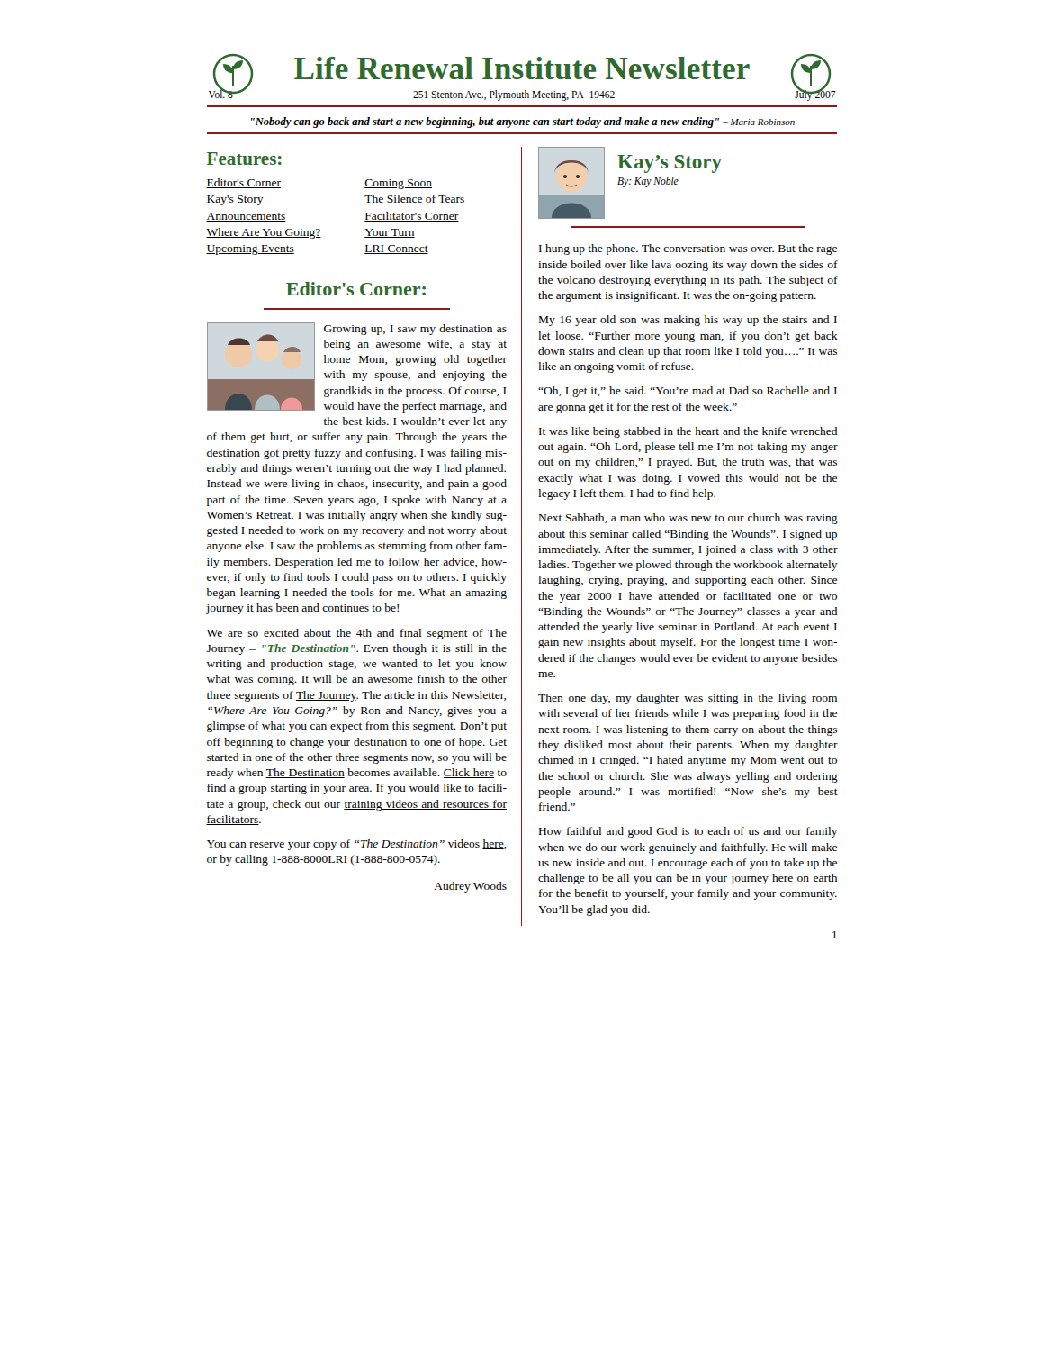Life Renewal Institute Newsletter
Vol. 8 251 Stenton Ave., Plymouth Meeting, PA 19462 July 2007
"Nobody can go back and start a new beginning, but anyone can start today and make a new ending" – Maria Robinson
Features:
Editor's Corner
Kay's Story
Announcements
Where Are You Going?
Upcoming Events
Coming Soon
The Silence of Tears
Facilitator's Corner
Your Turn
LRI Connect
Editor's Corner:
Growing up, I saw my destination as being an awesome wife, a stay at home Mom, growing old together with my spouse, and enjoying the grandkids in the process. Of course, I would have the perfect marriage, and the best kids. I wouldn’t ever let any of them get hurt, or suffer any pain. Through the years the destination got pretty fuzzy and confusing. I was failing miserably and things weren’t turning out the way I had planned. Instead we were living in chaos, insecurity, and pain a good part of the time. Seven years ago, I spoke with Nancy at a Women’s Retreat. I was initially angry when she kindly suggested I needed to work on my recovery and not worry about anyone else. I saw the problems as stemming from other family members. Desperation led me to follow her advice, however, if only to find tools I could pass on to others. I quickly began learning I needed the tools for me. What an amazing journey it has been and continues to be!
We are so excited about the 4th and final segment of The Journey – "The Destination". Even though it is still in the writing and production stage, we wanted to let you know what was coming. It will be an awesome finish to the other three segments of The Journey. The article in this Newsletter, “Where Are You Going?” by Ron and Nancy, gives you a glimpse of what you can expect from this segment. Don’t put off beginning to change your destination to one of hope. Get started in one of the other three segments now, so you will be ready when The Destination becomes available. Click here to find a group starting in your area. If you would like to facilitate a group, check out our training videos and resources for facilitators.
You can reserve your copy of “The Destination” videos here, or by calling 1-888-8000LRI (1-888-800-0574).
Audrey Woods
Kay’s Story
By: Kay Noble
I hung up the phone. The conversation was over. But the rage inside boiled over like lava oozing its way down the sides of the volcano destroying everything in its path. The subject of the argument is insignificant. It was the on-going pattern.
My 16 year old son was making his way up the stairs and I let loose. “Further more young man, if you don’t get back down stairs and clean up that room like I told you….” It was like an ongoing vomit of refuse.
“Oh, I get it,” he said. “You’re mad at Dad so Rachelle and I are gonna get it for the rest of the week.”
It was like being stabbed in the heart and the knife wrenched out again. “Oh Lord, please tell me I’m not taking my anger out on my children,” I prayed. But, the truth was, that was exactly what I was doing. I vowed this would not be the legacy I left them. I had to find help.
Next Sabbath, a man who was new to our church was raving about this seminar called “Binding the Wounds”. I signed up immediately. After the summer, I joined a class with 3 other ladies. Together we plowed through the workbook alternately laughing, crying, praying, and supporting each other. Since the year 2000 I have attended or facilitated one or two “Binding the Wounds” or “The Journey” classes a year and attended the yearly live seminar in Portland. At each event I gain new insights about myself. For the longest time I wondered if the changes would ever be evident to anyone besides me.
Then one day, my daughter was sitting in the living room with several of her friends while I was preparing food in the next room. I was listening to them carry on about the things they disliked most about their parents. When my daughter chimed in I cringed. “I hated anytime my Mom went out to the school or church. She was always yelling and ordering people around.” I was mortified! “Now she’s my best friend.”
How faithful and good God is to each of us and our family when we do our work genuinely and faithfully. He will make us new inside and out. I encourage each of you to take up the challenge to be all you can be in your journey here on earth for the benefit to yourself, your family and your community. You’ll be glad you did.
1